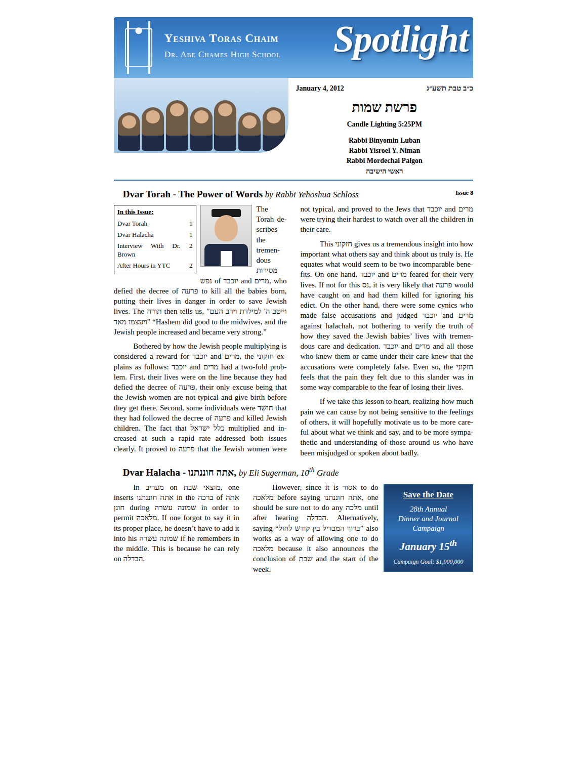Yeshiva Toras Chaim
Dr. Abe Chames High School
Spotlight
January 4, 2012 כ״ב טבת תשע״ג
פרשת שמות
Candle Lighting 5:25PM
Rabbi Binyomin Luban
Rabbi Yisroel Y. Niman
Rabbi Mordechai Palgon
ראשי הישיבה
Issue 8 Dvar Torah - The Power of Words by Rabbi Yehoshua Schloss
In this Issue:
| Dvar Torah | 1 |
| Dvar Halacha | 1 |
| Interview With Dr. Brown | 2 |
| After Hours in YTC | 2 |
The Torah describes the tremendous מסירות נפש of יוכבד and מרים, who defied the decree of פרעה to kill all the babies born, putting their lives in danger in order to save Jewish lives. The תורה then tells us, "וייטב ה' למילדת וירב העם ויעצמו מאד" “Hashem did good to the midwives, and the Jewish people increased and became very strong.”
Bothered by how the Jewish people multiplying is considered a reward for יוכבד and מרים, the חזקוני explains as follows: יוכבד and מרים had a two-fold problem. First, their lives were on the line because they had defied the decree of פרעה, their only excuse being that the Jewish women are not typical and give birth before they get there. Second, some individuals were חושד that they had followed the decree of פרעה and killed Jewish children. The fact that כלל ישראל multiplied and increased at such a rapid rate addressed both issues clearly. It proved to פרעה that the Jewish women were not typical, and proved to the Jews that יוכבד and מרים were trying their hardest to watch over all the children in their care.
This חזקוני gives us a tremendous insight into how important what others say and think about us truly is. He equates what would seem to be two incomparable benefits. On one hand, יוכבד and מרים feared for their very lives. If not for this נס, it is very likely that פרעה would have caught on and had them killed for ignoring his edict. On the other hand, there were some cynics who made false accusations and judged יוכבד and מרים against halachah, not bothering to verify the truth of how they saved the Jewish babies’ lives with tremendous care and dedication. יוכבד and מרים and all those who knew them or came under their care knew that the accusations were completely false. Even so, the חזקוני feels that the pain they felt due to this slander was in some way comparable to the fear of losing their lives.
If we take this lesson to heart, realizing how much pain we can cause by not being sensitive to the feelings of others, it will hopefully motivate us to be more careful about what we think and say, and to be more sympathetic and understanding of those around us who have been misjudged or spoken about badly.
Dvar Halacha - אתה חוננתנו, by Eli Sugerman, 10th Grade
Save the Date
28th Annual
Dinner and Journal
Campaign
January 15th
Campaign Goal: $1,000,000
In מעריב on מוצאי שבת, one inserts אתה חוננתנו in the ברכה of אתה חונן during שמונה עשרה in order to permit מלאכה. If one forgot to say it in its proper place, he doesn’t have to add it into his שמונה עשרה if he remembers in the middle. This is because he can rely on הבדלה.
However, since it is אסור to do מלאכה before saying אתה חוננתנו, one should be sure not to do any מלכה until after hearing הבדלה. Alternatively, saying “ברוך המבדיל בין קודש לחול” also works as a way of allowing one to do מלאכה because it also announces the conclusion of שבת and the start of the week.